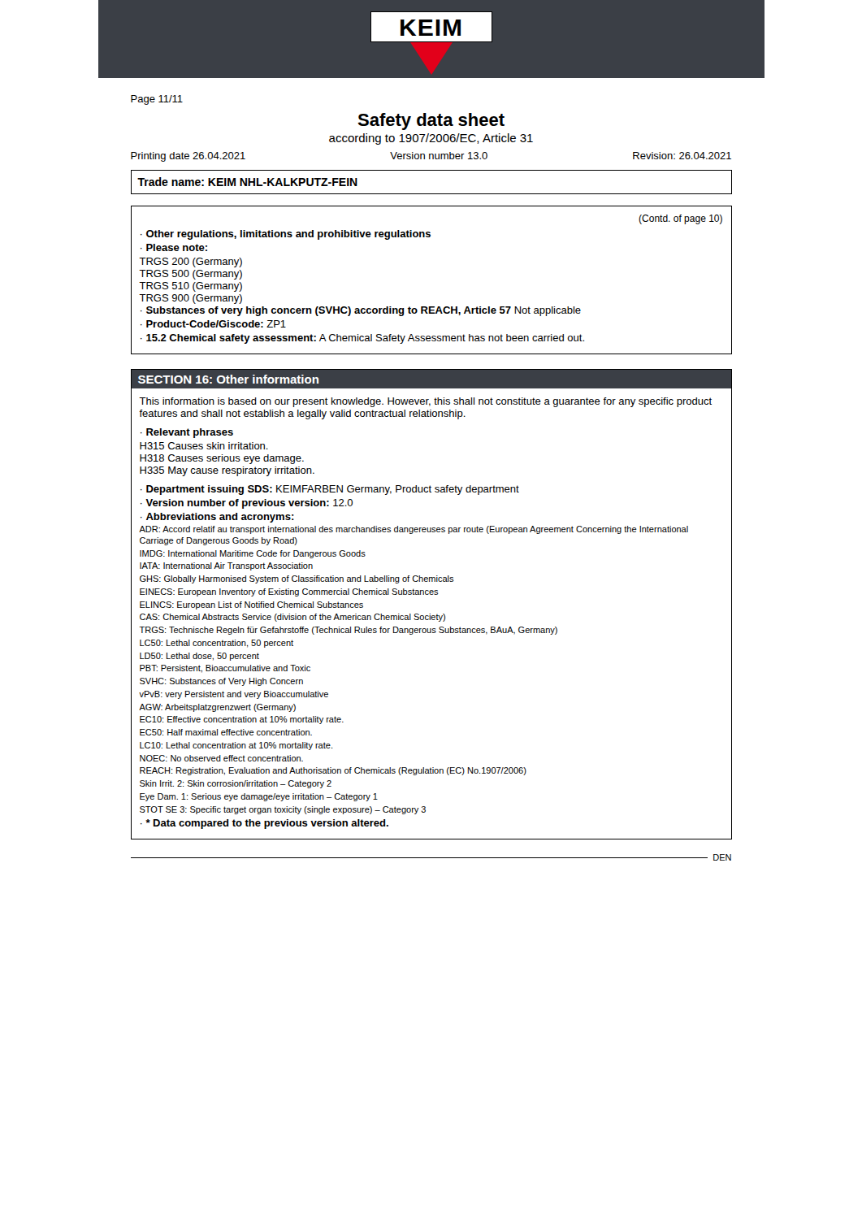KEIM
Page 11/11
Safety data sheet
according to 1907/2006/EC, Article 31
Printing date 26.04.2021 Version number 13.0 Revision: 26.04.2021
Trade name: KEIM NHL-KALKPUTZ-FEIN
(Contd. of page 10)
· Other regulations, limitations and prohibitive regulations
· Please note:
TRGS 200 (Germany)
TRGS 500 (Germany)
TRGS 510 (Germany)
TRGS 900 (Germany)
· Substances of very high concern (SVHC) according to REACH, Article 57 Not applicable
· Product-Code/Giscode: ZP1
· 15.2 Chemical safety assessment: A Chemical Safety Assessment has not been carried out.
SECTION 16: Other information
This information is based on our present knowledge. However, this shall not constitute a guarantee for any specific product features and shall not establish a legally valid contractual relationship.
· Relevant phrases
H315 Causes skin irritation.
H318 Causes serious eye damage.
H335 May cause respiratory irritation.
· Department issuing SDS: KEIMFARBEN Germany, Product safety department
· Version number of previous version: 12.0
· Abbreviations and acronyms:
ADR: Accord relatif au transport international des marchandises dangereuses par route (European Agreement Concerning the International Carriage of Dangerous Goods by Road)
IMDG: International Maritime Code for Dangerous Goods
IATA: International Air Transport Association
GHS: Globally Harmonised System of Classification and Labelling of Chemicals
EINECS: European Inventory of Existing Commercial Chemical Substances
ELINCS: European List of Notified Chemical Substances
CAS: Chemical Abstracts Service (division of the American Chemical Society)
TRGS: Technische Regeln für Gefahrstoffe (Technical Rules for Dangerous Substances, BAuA, Germany)
LC50: Lethal concentration, 50 percent
LD50: Lethal dose, 50 percent
PBT: Persistent, Bioaccumulative and Toxic
SVHC: Substances of Very High Concern
vPvB: very Persistent and very Bioaccumulative
AGW: Arbeitsplatzgrenzwert (Germany)
EC10: Effective concentration at 10% mortality rate.
EC50: Half maximal effective concentration.
LC10: Lethal concentration at 10% mortality rate.
NOEC: No observed effect concentration.
REACH: Registration, Evaluation and Authorisation of Chemicals (Regulation (EC) No.1907/2006)
Skin Irrit. 2: Skin corrosion/irritation – Category 2
Eye Dam. 1: Serious eye damage/eye irritation – Category 1
STOT SE 3: Specific target organ toxicity (single exposure) – Category 3
· * Data compared to the previous version altered.
DEN